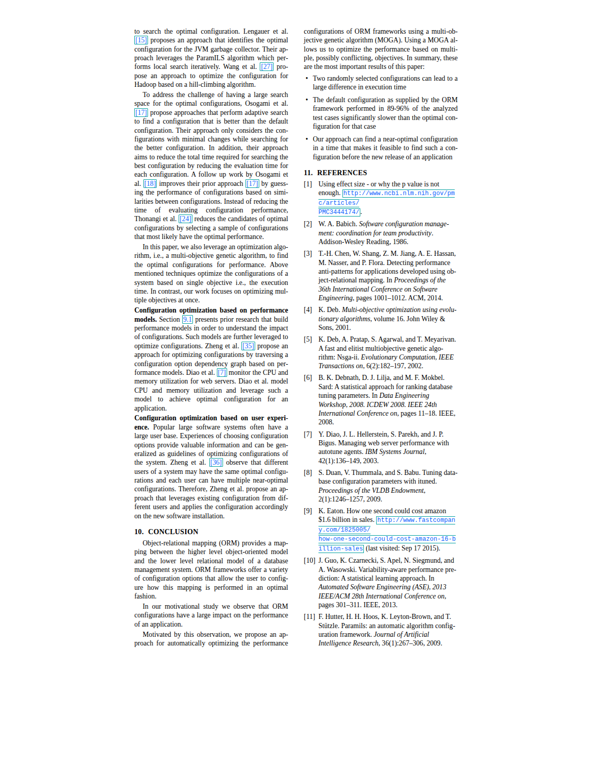to search the optimal configuration. Lengauer et al. [15] proposes an approach that identifies the optimal configuration for the JVM garbage collector. Their approach leverages the ParamILS algorithm which performs local search iteratively. Wang et al. [27] propose an approach to optimize the configuration for Hadoop based on a hill-climbing algorithm.
To address the challenge of having a large search space for the optimal configurations, Osogami et al. [17] propose approaches that perform adaptive search to find a configuration that is better than the default configuration. Their approach only considers the configurations with minimal changes while searching for the better configuration. In addition, their approach aims to reduce the total time required for searching the best configuration by reducing the evaluation time for each configuration. A follow up work by Osogami et al. [18] improves their prior approach [17] by guessing the performance of configurations based on similarities between configurations. Instead of reducing the time of evaluating configuration performance, Thonangi et al. [24] reduces the candidates of optimal configurations by selecting a sample of configurations that most likely have the optimal performance.
In this paper, we also leverage an optimization algorithm, i.e., a multi-objective genetic algorithm, to find the optimal configurations for performance. Above mentioned techniques optimize the configurations of a system based on single objective i.e., the execution time. In contrast, our work focuses on optimizing multiple objectives at once.
Configuration optimization based on performance models. Section 9.1 presents prior research that build performance models in order to understand the impact of configurations. Such models are further leveraged to optimize configurations. Zheng et al. [35] propose an approach for optimizing configurations by traversing a configuration option dependency graph based on performance models. Diao et al. [7] monitor the CPU and memory utilization for web servers. Diao et al. model CPU and memory utilization and leverage such a model to achieve optimal configuration for an application.
Configuration optimization based on user experience. Popular large software systems often have a large user base. Experiences of choosing configuration options provide valuable information and can be generalized as guidelines of optimizing configurations of the system. Zheng et al. [36] observe that different users of a system may have the same optimal configurations and each user can have multiple near-optimal configurations. Therefore, Zheng et al. propose an approach that leverages existing configuration from different users and applies the configuration accordingly on the new software installation.
10. CONCLUSION
Object-relational mapping (ORM) provides a mapping between the higher level object-oriented model and the lower level relational model of a database management system. ORM frameworks offer a variety of configuration options that allow the user to configure how this mapping is performed in an optimal fashion.
In our motivational study we observe that ORM configurations have a large impact on the performance of an application.
Motivated by this observation, we propose an approach for automatically optimizing the performance configurations of ORM frameworks using a multi-objective genetic algorithm (MOGA). Using a MOGA allows us to optimize the performance based on multiple, possibly conflicting, objectives. In summary, these are the most important results of this paper:
Two randomly selected configurations can lead to a large difference in execution time
The default configuration as supplied by the ORM framework performed in 89-96% of the analyzed test cases significantly slower than the optimal configuration for that case
Our approach can find a near-optimal configuration in a time that makes it feasible to find such a configuration before the new release of an application
11. REFERENCES
Using effect size - or why the p value is not enough. http://www.ncbi.nlm.nih.gov/pmc/articles/
PMC3444174/.
W. A. Babich. Software configuration management: coordination for team productivity. Addison-Wesley Reading, 1986.
T.-H. Chen, W. Shang, Z. M. Jiang, A. E. Hassan, M. Nasser, and P. Flora. Detecting performance anti-patterns for applications developed using object-relational mapping. In Proceedings of the 36th International Conference on Software Engineering, pages 1001–1012. ACM, 2014.
K. Deb. Multi-objective optimization using evolutionary algorithms, volume 16. John Wiley & Sons, 2001.
K. Deb, A. Pratap, S. Agarwal, and T. Meyarivan. A fast and elitist multiobjective genetic algorithm: Nsga-ii. Evolutionary Computation, IEEE Transactions on, 6(2):182–197, 2002.
B. K. Debnath, D. J. Lilja, and M. F. Mokbel. Sard: A statistical approach for ranking database tuning parameters. In Data Engineering Workshop, 2008. ICDEW 2008. IEEE 24th International Conference on, pages 11–18. IEEE, 2008.
Y. Diao, J. L. Hellerstein, S. Parekh, and J. P. Bigus. Managing web server performance with autotune agents. IBM Systems Journal, 42(1):136–149, 2003.
S. Duan, V. Thummala, and S. Babu. Tuning database configuration parameters with ituned. Proceedings of the VLDB Endowment, 2(1):1246–1257, 2009.
K. Eaton. How one second could cost amazon $1.6 billion in sales. http://www.fastcompany.com/1825005/
how-one-second-could-cost-amazon-16-billion-sales (last visited: Sep 17 2015).
J. Guo, K. Czarnecki, S. Apel, N. Siegmund, and A. Wasowski. Variability-aware performance prediction: A statistical learning approach. In Automated Software Engineering (ASE), 2013 IEEE/ACM 28th International Conference on, pages 301–311. IEEE, 2013.
F. Hutter, H. H. Hoos, K. Leyton-Brown, and T. Stützle. Paramils: an automatic algorithm configuration framework. Journal of Artificial Intelligence Research, 36(1):267–306, 2009.